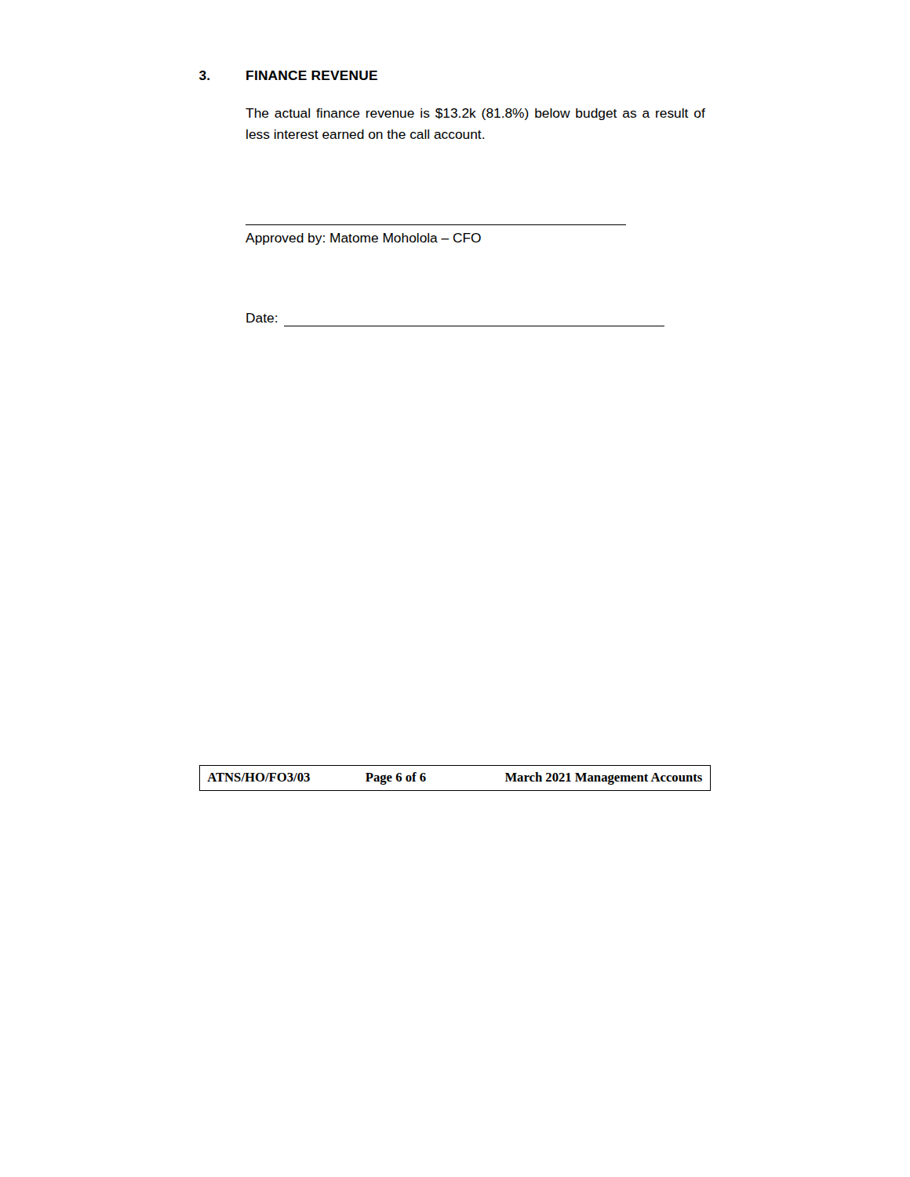3.
FINANCE REVENUE
The actual finance revenue is $13.2k (81.8%) below budget as a result of less interest earned on the call account.
Approved by: Matome Moholola – CFO
Date:
ATNS/HO/FO3/03 Page 6 of 6 March 2021 Management Accounts